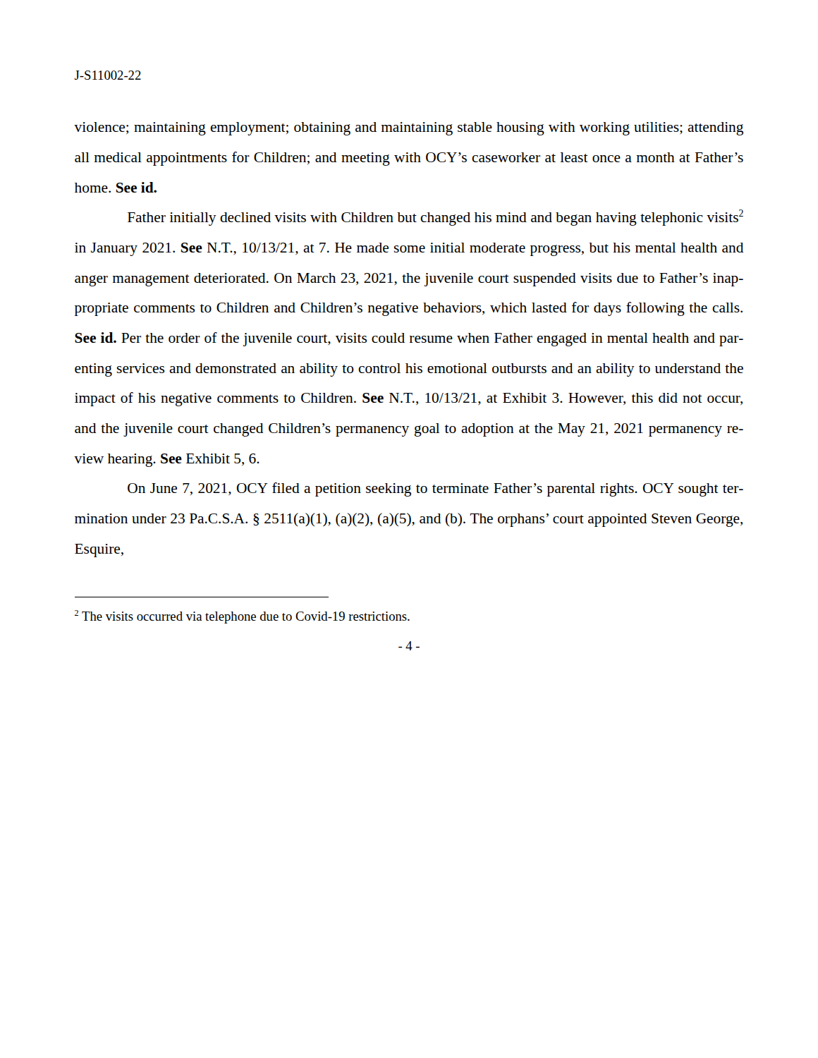J-S11002-22
violence; maintaining employment; obtaining and maintaining stable housing with working utilities; attending all medical appointments for Children; and meeting with OCY’s caseworker at least once a month at Father’s home. See id.
Father initially declined visits with Children but changed his mind and began having telephonic visits2 in January 2021. See N.T., 10/13/21, at 7. He made some initial moderate progress, but his mental health and anger management deteriorated. On March 23, 2021, the juvenile court suspended visits due to Father’s inappropriate comments to Children and Children’s negative behaviors, which lasted for days following the calls. See id. Per the order of the juvenile court, visits could resume when Father engaged in mental health and parenting services and demonstrated an ability to control his emotional outbursts and an ability to understand the impact of his negative comments to Children. See N.T., 10/13/21, at Exhibit 3. However, this did not occur, and the juvenile court changed Children’s permanency goal to adoption at the May 21, 2021 permanency review hearing. See Exhibit 5, 6.
On June 7, 2021, OCY filed a petition seeking to terminate Father’s parental rights. OCY sought termination under 23 Pa.C.S.A. § 2511(a)(1), (a)(2), (a)(5), and (b). The orphans’ court appointed Steven George, Esquire,
2 The visits occurred via telephone due to Covid-19 restrictions.
- 4 -